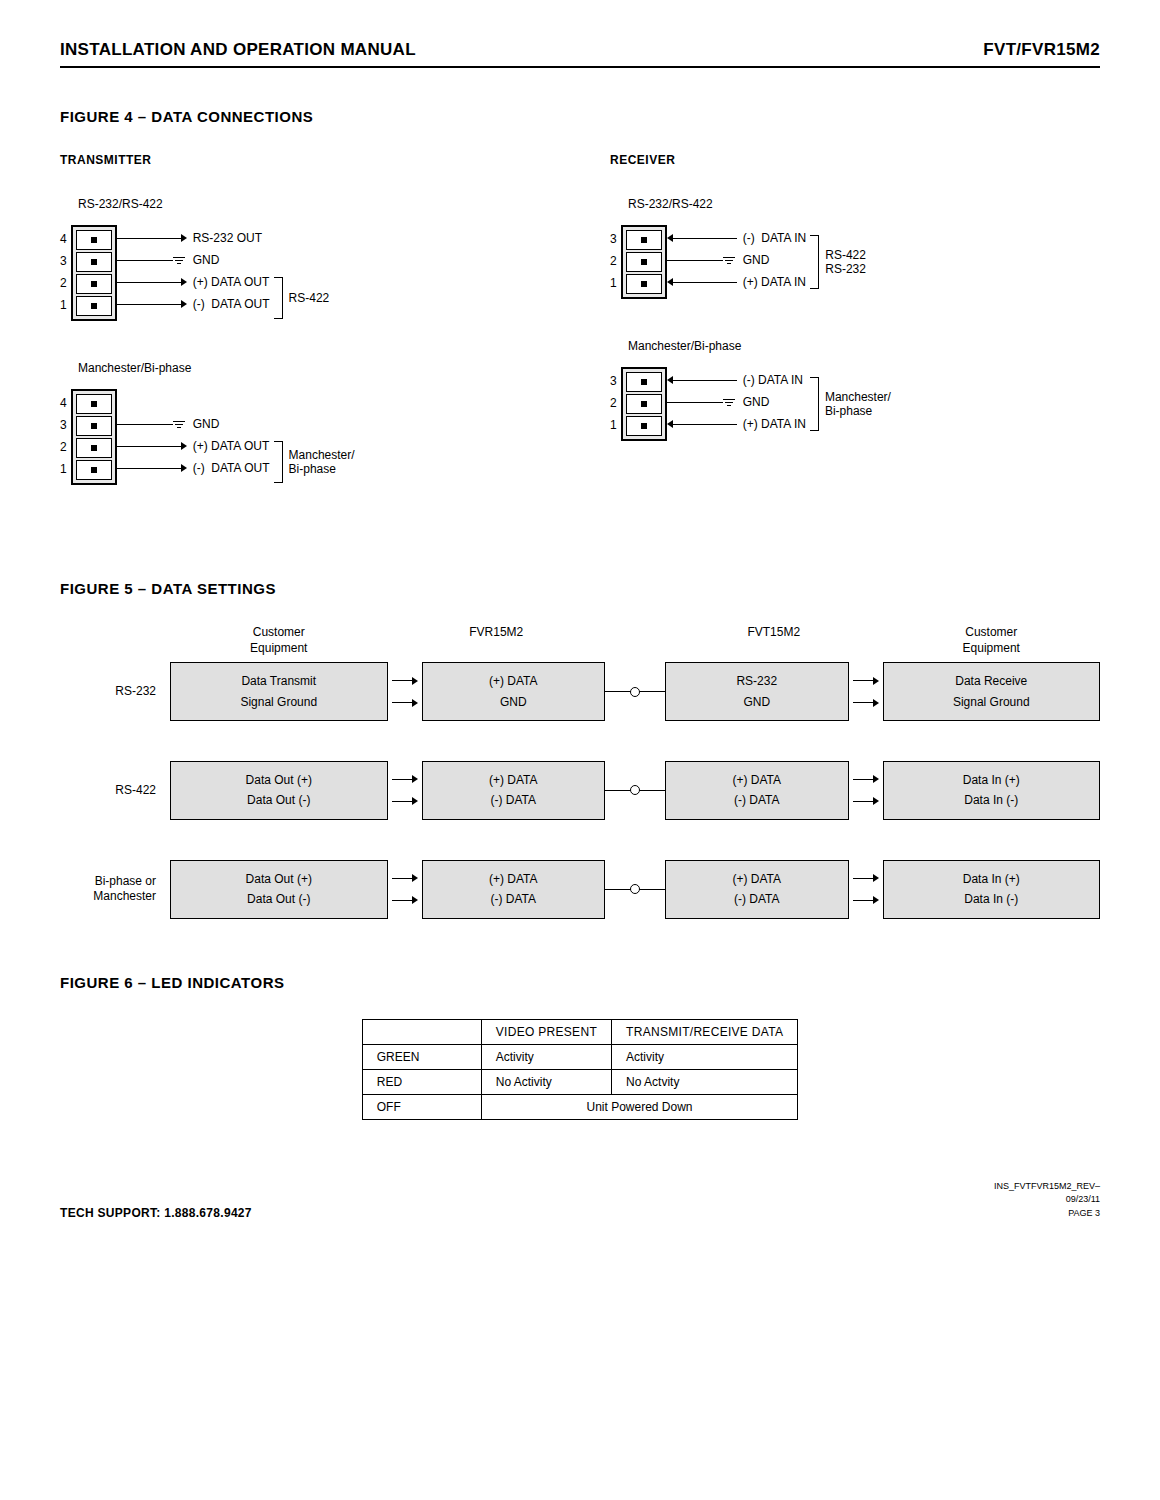INSTALLATION AND OPERATION MANUAL
FVT/FVR15M2
FIGURE 4 – DATA CONNECTIONS
TRANSMITTER
RS-232/RS-422
4321
RS-232 OUT
GND
(+) DATA OUT
(-) DATA OUT
RS-422
Manchester/Bi-phase
4321
GND
(+) DATA OUT
(-) DATA OUT
Manchester/
Bi-phase
RECEIVER
RS-232/RS-422
321
(-) DATA IN
GND
(+) DATA IN
RS-422
RS-232
Manchester/Bi-phase
321
(-) DATA IN
GND
(+) DATA IN
Manchester/
Bi-phase
FIGURE 5 – DATA SETTINGS
Customer
Equipment
FVR15M2
FVT15M2
Customer
Equipment
RS-232
Data Transmit
Signal Ground
(+) DATA
GND
RS-232
GND
Data Receive
Signal Ground
RS-422
Data Out (+)
Data Out (-)
(+) DATA
(-) DATA
(+) DATA
(-) DATA
Data In (+)
Data In (-)
Bi-phase or
Manchester
Data Out (+)
Data Out (-)
(+) DATA
(-) DATA
(+) DATA
(-) DATA
Data In (+)
Data In (-)
FIGURE 6 – LED INDICATORS
| | VIDEO PRESENT | TRANSMIT/RECEIVE DATA |
| --- | --- | --- |
| GREEN | Activity | Activity |
| RED | No Activity | No Actvity |
| OFF | Unit Powered Down |
TECH SUPPORT: 1.888.678.9427
INS_FVTFVR15M2_REV–
09/23/11
PAGE 3